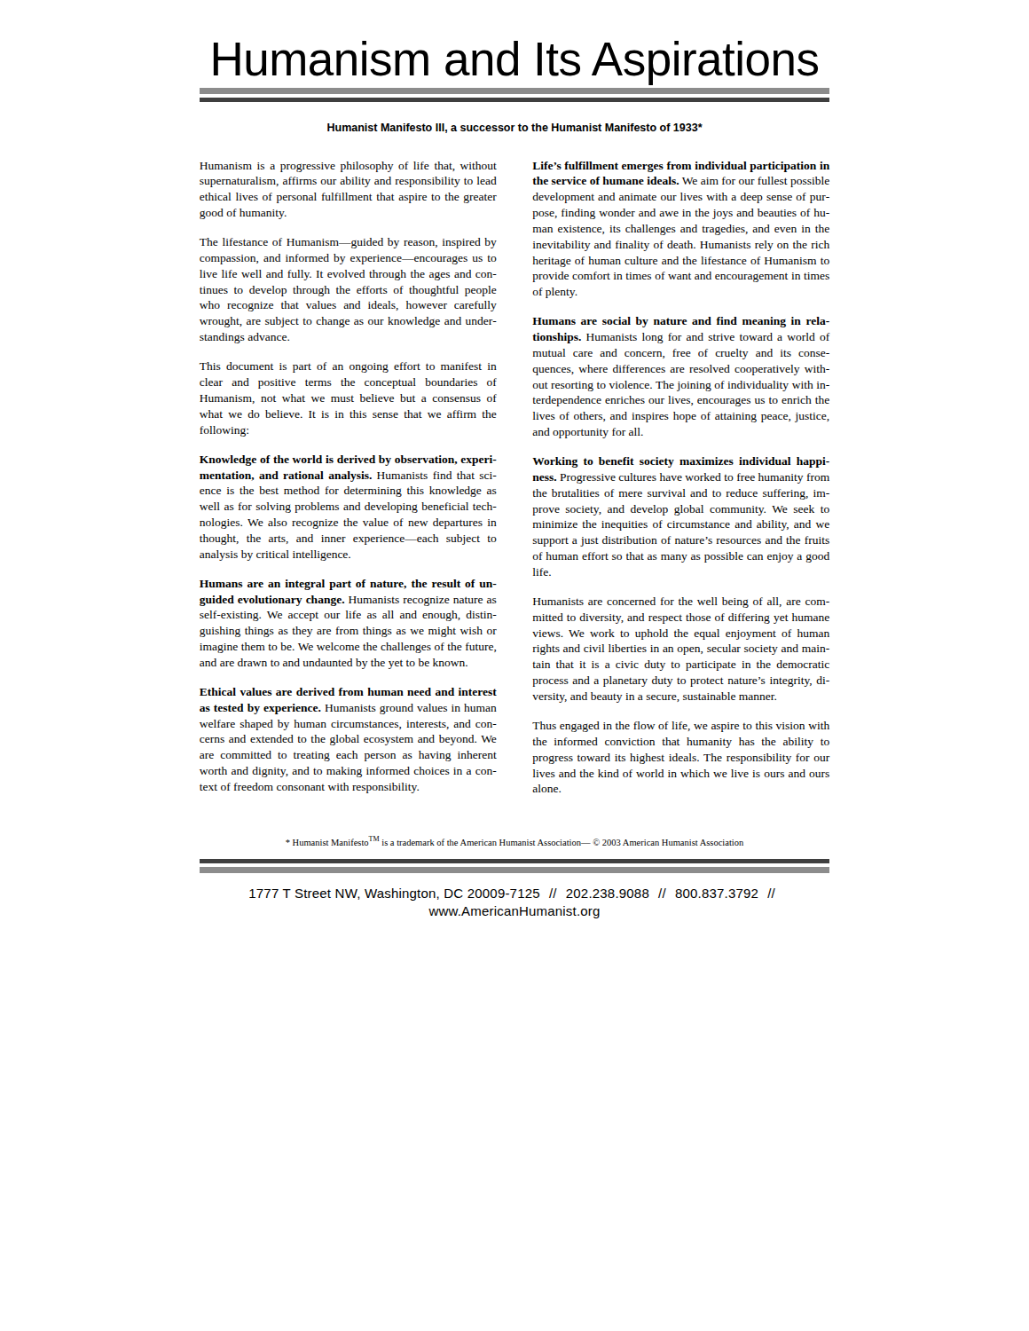Humanism and Its Aspirations
Humanist Manifesto III, a successor to the Humanist Manifesto of 1933*
Humanism is a progressive philosophy of life that, without supernaturalism, affirms our ability and responsibility to lead ethical lives of personal fulfillment that aspire to the greater good of humanity.
The lifestance of Humanism—guided by reason, inspired by compassion, and informed by experience—encourages us to live life well and fully. It evolved through the ages and continues to develop through the efforts of thoughtful people who recognize that values and ideals, however carefully wrought, are subject to change as our knowledge and understandings advance.
This document is part of an ongoing effort to manifest in clear and positive terms the conceptual boundaries of Humanism, not what we must believe but a consensus of what we do believe. It is in this sense that we affirm the following:
Knowledge of the world is derived by observation, experimentation, and rational analysis. Humanists find that science is the best method for determining this knowledge as well as for solving problems and developing beneficial technologies. We also recognize the value of new departures in thought, the arts, and inner experience—each subject to analysis by critical intelligence.
Humans are an integral part of nature, the result of unguided evolutionary change. Humanists recognize nature as self-existing. We accept our life as all and enough, distinguishing things as they are from things as we might wish or imagine them to be. We welcome the challenges of the future, and are drawn to and undaunted by the yet to be known.
Ethical values are derived from human need and interest as tested by experience. Humanists ground values in human welfare shaped by human circumstances, interests, and concerns and extended to the global ecosystem and beyond. We are committed to treating each person as having inherent worth and dignity, and to making informed choices in a context of freedom consonant with responsibility.
Life’s fulfillment emerges from individual participation in the service of humane ideals. We aim for our fullest possible development and animate our lives with a deep sense of purpose, finding wonder and awe in the joys and beauties of human existence, its challenges and tragedies, and even in the inevitability and finality of death. Humanists rely on the rich heritage of human culture and the lifestance of Humanism to provide comfort in times of want and encouragement in times of plenty.
Humans are social by nature and find meaning in relationships. Humanists long for and strive toward a world of mutual care and concern, free of cruelty and its consequences, where differences are resolved cooperatively without resorting to violence. The joining of individuality with interdependence enriches our lives, encourages us to enrich the lives of others, and inspires hope of attaining peace, justice, and opportunity for all.
Working to benefit society maximizes individual happiness. Progressive cultures have worked to free humanity from the brutalities of mere survival and to reduce suffering, improve society, and develop global community. We seek to minimize the inequities of circumstance and ability, and we support a just distribution of nature’s resources and the fruits of human effort so that as many as possible can enjoy a good life.
Humanists are concerned for the well being of all, are committed to diversity, and respect those of differing yet humane views. We work to uphold the equal enjoyment of human rights and civil liberties in an open, secular society and maintain that it is a civic duty to participate in the democratic process and a planetary duty to protect nature’s integrity, diversity, and beauty in a secure, sustainable manner.
Thus engaged in the flow of life, we aspire to this vision with the informed conviction that humanity has the ability to progress toward its highest ideals. The responsibility for our lives and the kind of world in which we live is ours and ours alone.
* Humanist ManifestoTM is a trademark of the American Humanist Association— © 2003 American Humanist Association
1777 T Street NW, Washington, DC 20009-7125 // 202.238.9088 // 800.837.3792 // www.AmericanHumanist.org